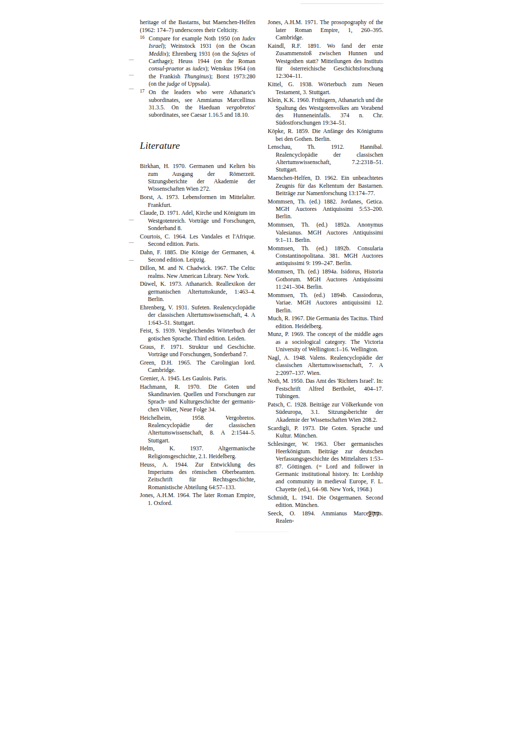— — — — — —
heritage of the Bastarns, but Maenchen-Helfen (1962: 174–7) underscores their Celticity.
16 Compare for example Noth 1950 (on Iudex Israel); Weinstock 1931 (on the Oscan Meddix); Ehrenberg 1931 (on the Sufetes of Carthage); Heuss 1944 (on the Roman consul-praetor as iudex); Wenskus 1964 (on the Frankish Thunginus); Borst 1973:280 (on the judge of Uppsala).
17 On the leaders who were Athanaric's subordinates, see Ammianus Marcellinus 31.3.5. On the Haeduan vergobretos' subordinates, see Caesar 1.16.5 and 18.10.
Literature
Birkhan, H. 1970. Germanen und Kelten bis zum Ausgang der Römerzeit. Sitzungsberichte der Akademie der Wissenschaften Wien 272.
Borst, A. 1973. Lebensformen im Mittelalter. Frankfurt.
Claude, D. 1971. Adel, Kirche und Königtum im Westgotenreich. Vorträge und Forschungen, Sonderband 8.
Courtois, C. 1964. Les Vandales et l'Afrique. Second edition. Paris.
Dahn, F. 1885. Die Könige der Germanen, 4. Second edition. Leipzig.
Dillon, M. and N. Chadwick. 1967. The Celtic realms. New American Library. New York.
Düwel, K. 1973. Athanarich. Reallexikon der germanischen Altertumskunde, 1:463–4. Berlin.
Ehrenberg, V. 1931. Sufeten. Realencyclopädie der classischen Altertumswissenschaft, 4. A 1:643–51. Stuttgart.
Feist, S. 1939. Vergleichendes Wörterbuch der gotischen Sprache. Third edition. Leiden.
Graus, F. 1971. Struktur und Geschichte. Vorträge und Forschungen, Sonderband 7.
Green, D.H. 1965. The Carolingian lord. Cambridge.
Grenier, A. 1945. Les Gaulois. Paris.
Hachmann, R. 1970. Die Goten und Skandinavien. Quellen und Forschungen zur Sprach- und Kulturgeschichte der germanischen Völker, Neue Folge 34.
Heichelheim, 1958. Vergobretos. Realencyclopädie der classischen Altertumswissenschaft, 8. A 2:1544–5. Stuttgart.
Helm, K. 1937. Altgermanische Religionsgeschichte, 2.1. Heidelberg.
Heuss, A. 1944. Zur Entwicklung des Imperiums des römischen Oberbeamten. Zeitschrift für Rechtsgeschichte, Romanistische Abteilung 64:57–133.
Jones, A.H.M. 1964. The later Roman Empire, 1. Oxford.
Jones, A.H.M. 1971. The prosopography of the later Roman Empire, 1, 260–395. Cambridge.
Kaindl, R.F. 1891. Wo fand der erste Zusammenstoß zwischen Hunnen und Westgothen statt? Mitteilungen des Instituts für österreichische Geschichtsforschung 12:304–11.
Kittel, G. 1938. Wörterbuch zum Neuen Testament, 3. Stuttgart.
Klein, K.K. 1960. Frithigern, Athanarich und die Spaltung des Westgotenvolkes am Vorabend des Hunneneinfalls. 374 n. Chr. Südostforschungen 19:34–51.
Köpke, R. 1859. Die Anfänge des Königtums bei den Gothen. Berlin.
Lenschau, Th. 1912. Hannibal. Realencyclopädie der classischen Altertumswissenschaft, 7.2:2318–51. Stuttgart.
Maenchen-Helfen, D. 1962. Ein unbeachtetes Zeugnis für das Keltentum der Bastarnen. Beiträge zur Namenforschung 13:174–77.
Mommsen, Th. (ed.) 1882. Jordanes, Getica. MGH Auctores Antiquissimi 5:53–200. Berlin.
Mommsen, Th. (ed.) 1892a. Anonymus Valesianus. MGH Auctores Antiquissimi 9:1–11. Berlin.
Mommsen, Th. (ed.) 1892b. Consularia Constantinopolitana. 381. MGH Auctores antiquissimi 9: 199–247. Berlin.
Mommsen, Th. (ed.) 1894a. Isidorus, Historia Gothorum. MGH Auctores Antiquissimi 11:241–304. Berlin.
Mommsen, Th. (ed.) 1894b. Cassiodorus, Variae. MGH Auctores antiquissimi 12. Berlin.
Much, R. 1967. Die Germania des Tacitus. Third edition. Heidelberg.
Munz, P. 1969. The concept of the middle ages as a sociological category. The Victoria University of Wellington:1–16. Wellington.
Nagl, A. 1948. Valens. Realencyclopädie der classischen Altertumswissenschaft, 7. A 2:2097–137. Wien.
Noth, M. 1950. Das Amt des 'Richters Israel'. In: Festschrift Alfred Bertholet, 404–17. Tübingen.
Patsch, C. 1928. Beiträge zur Völkerkunde von Südeuropa, 3.1. Sitzungsberichte der Akademie der Wissenschaften Wien 208.2.
Scardigli, P. 1973. Die Goten. Sprache und Kultur. München.
Schlesinger, W. 1963. Über germanisches Heerkönigtum. Beiträge zur deutschen Verfassungsgeschichte des Mittelalters 1:53–87. Göttingen. (= Lord and follower in Germanic institutional history. In: Lordship and community in medieval Europe, F. L. Chayette (ed.), 64–98. New York, 1968.)
Schmidt, L. 1941. Die Ostgermanen. Second edition. München.
Seeck, O. 1894. Ammianus Marcellinus. Realen-
277